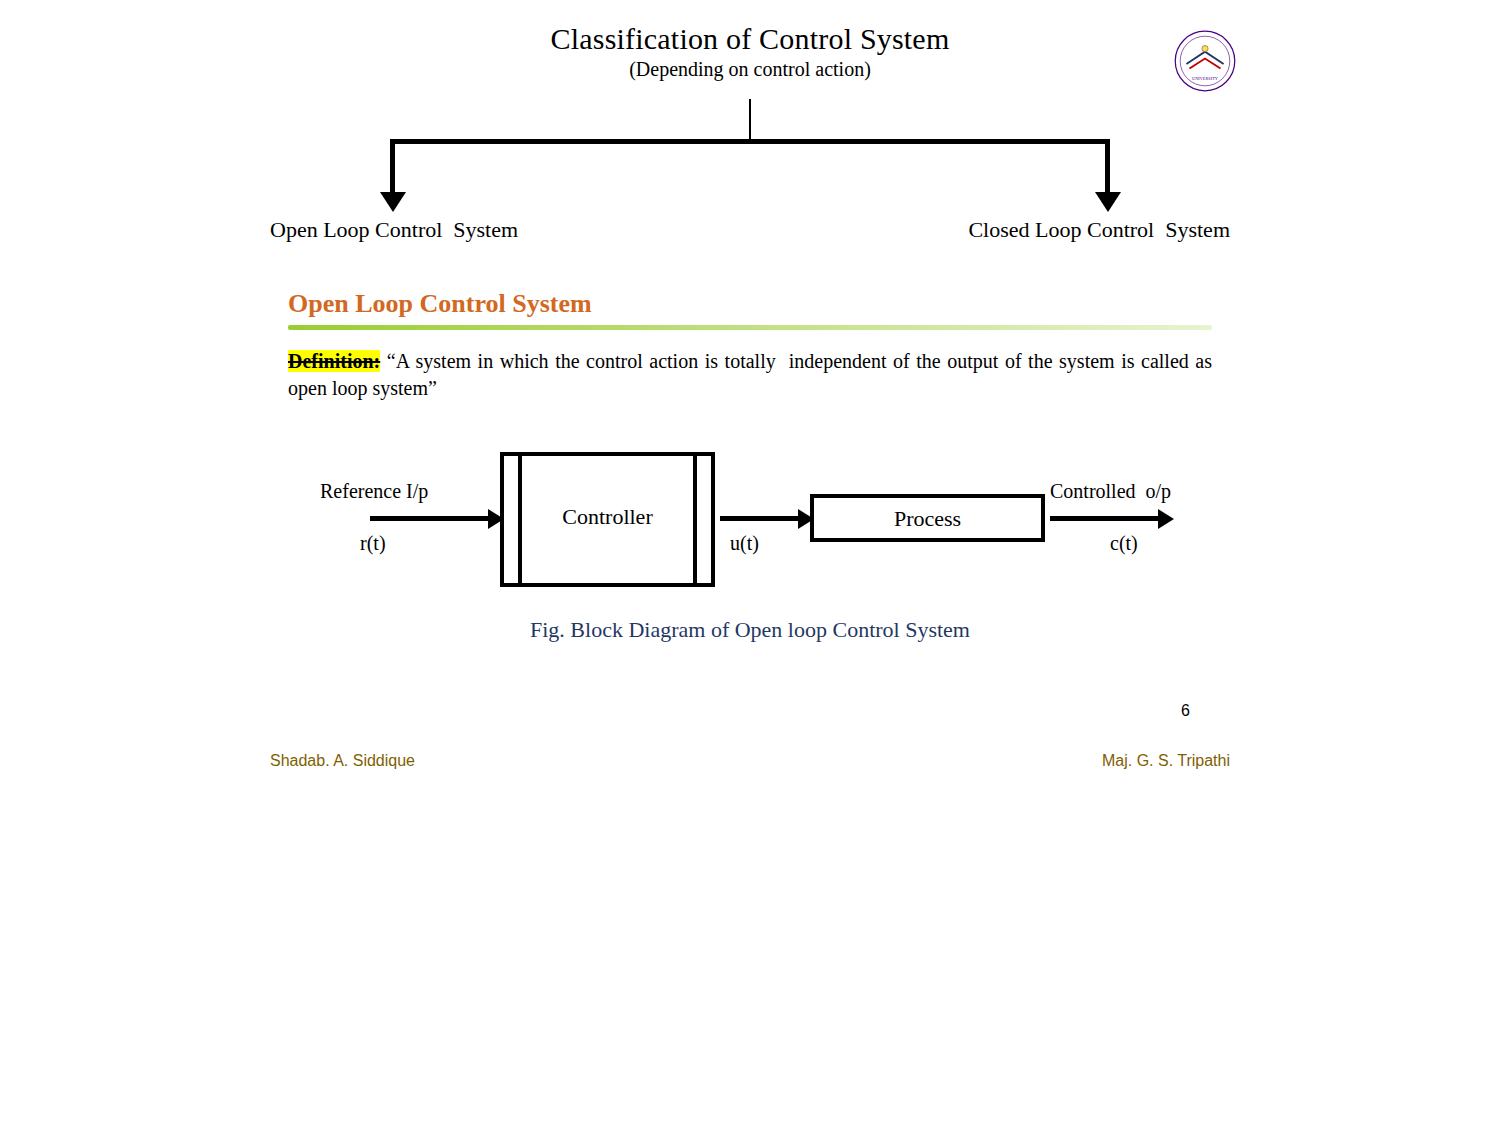UNIVERSITY
Classification of Control System
(Depending on control action)
Open Loop Control System
Closed Loop Control System
Open Loop Control System
Definition: “A system in which the control action is totally independent of the output of the system is called as open loop system”
Reference I/p
r(t)
Controller
u(t)
Process
Controlled o/p
c(t)
Fig. Block Diagram of Open loop Control System
6
Shadab. A. Siddique Maj. G. S. Tripathi